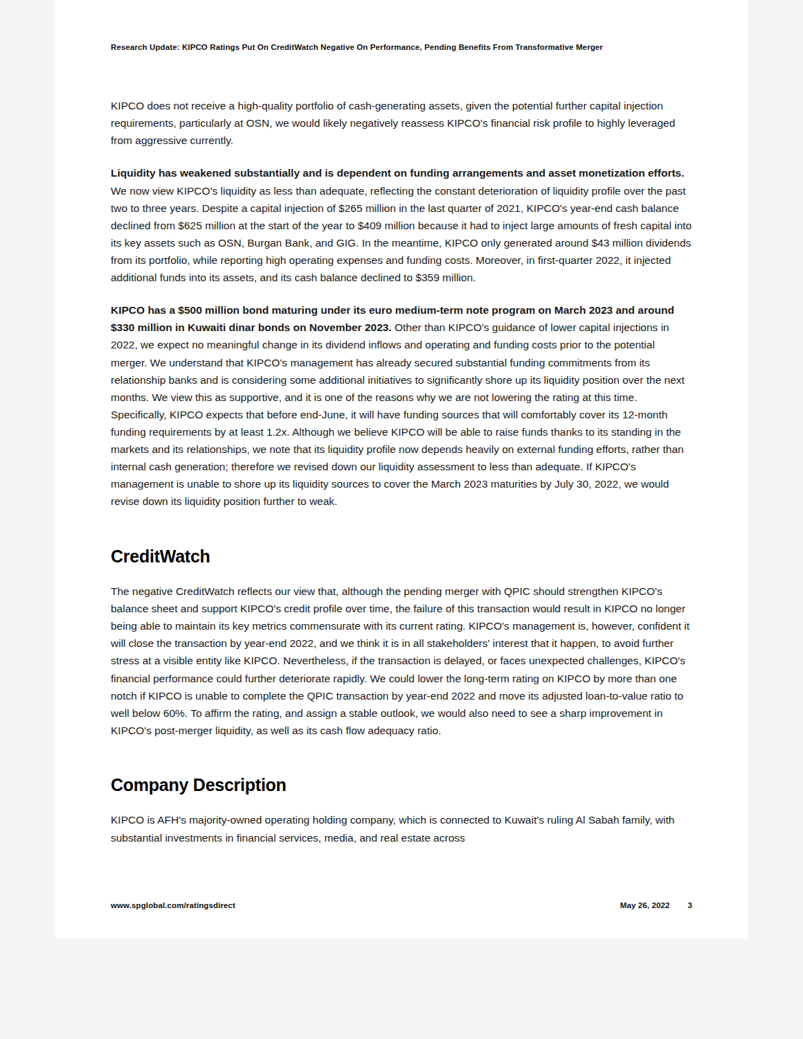Research Update: KIPCO Ratings Put On CreditWatch Negative On Performance, Pending Benefits From Transformative Merger
KIPCO does not receive a high-quality portfolio of cash-generating assets, given the potential further capital injection requirements, particularly at OSN, we would likely negatively reassess KIPCO's financial risk profile to highly leveraged from aggressive currently.
Liquidity has weakened substantially and is dependent on funding arrangements and asset monetization efforts. We now view KIPCO's liquidity as less than adequate, reflecting the constant deterioration of liquidity profile over the past two to three years. Despite a capital injection of $265 million in the last quarter of 2021, KIPCO's year-end cash balance declined from $625 million at the start of the year to $409 million because it had to inject large amounts of fresh capital into its key assets such as OSN, Burgan Bank, and GIG. In the meantime, KIPCO only generated around $43 million dividends from its portfolio, while reporting high operating expenses and funding costs. Moreover, in first-quarter 2022, it injected additional funds into its assets, and its cash balance declined to $359 million.
KIPCO has a $500 million bond maturing under its euro medium-term note program on March 2023 and around $330 million in Kuwaiti dinar bonds on November 2023. Other than KIPCO's guidance of lower capital injections in 2022, we expect no meaningful change in its dividend inflows and operating and funding costs prior to the potential merger. We understand that KIPCO's management has already secured substantial funding commitments from its relationship banks and is considering some additional initiatives to significantly shore up its liquidity position over the next months. We view this as supportive, and it is one of the reasons why we are not lowering the rating at this time. Specifically, KIPCO expects that before end-June, it will have funding sources that will comfortably cover its 12-month funding requirements by at least 1.2x. Although we believe KIPCO will be able to raise funds thanks to its standing in the markets and its relationships, we note that its liquidity profile now depends heavily on external funding efforts, rather than internal cash generation; therefore we revised down our liquidity assessment to less than adequate. If KIPCO's management is unable to shore up its liquidity sources to cover the March 2023 maturities by July 30, 2022, we would revise down its liquidity position further to weak.
CreditWatch
The negative CreditWatch reflects our view that, although the pending merger with QPIC should strengthen KIPCO's balance sheet and support KIPCO's credit profile over time, the failure of this transaction would result in KIPCO no longer being able to maintain its key metrics commensurate with its current rating. KIPCO's management is, however, confident it will close the transaction by year-end 2022, and we think it is in all stakeholders' interest that it happen, to avoid further stress at a visible entity like KIPCO. Nevertheless, if the transaction is delayed, or faces unexpected challenges, KIPCO's financial performance could further deteriorate rapidly. We could lower the long-term rating on KIPCO by more than one notch if KIPCO is unable to complete the QPIC transaction by year-end 2022 and move its adjusted loan-to-value ratio to well below 60%. To affirm the rating, and assign a stable outlook, we would also need to see a sharp improvement in KIPCO's post-merger liquidity, as well as its cash flow adequacy ratio.
Company Description
KIPCO is AFH's majority-owned operating holding company, which is connected to Kuwait's ruling Al Sabah family, with substantial investments in financial services, media, and real estate across
www.spglobal.com/ratingsdirect May 26, 20223